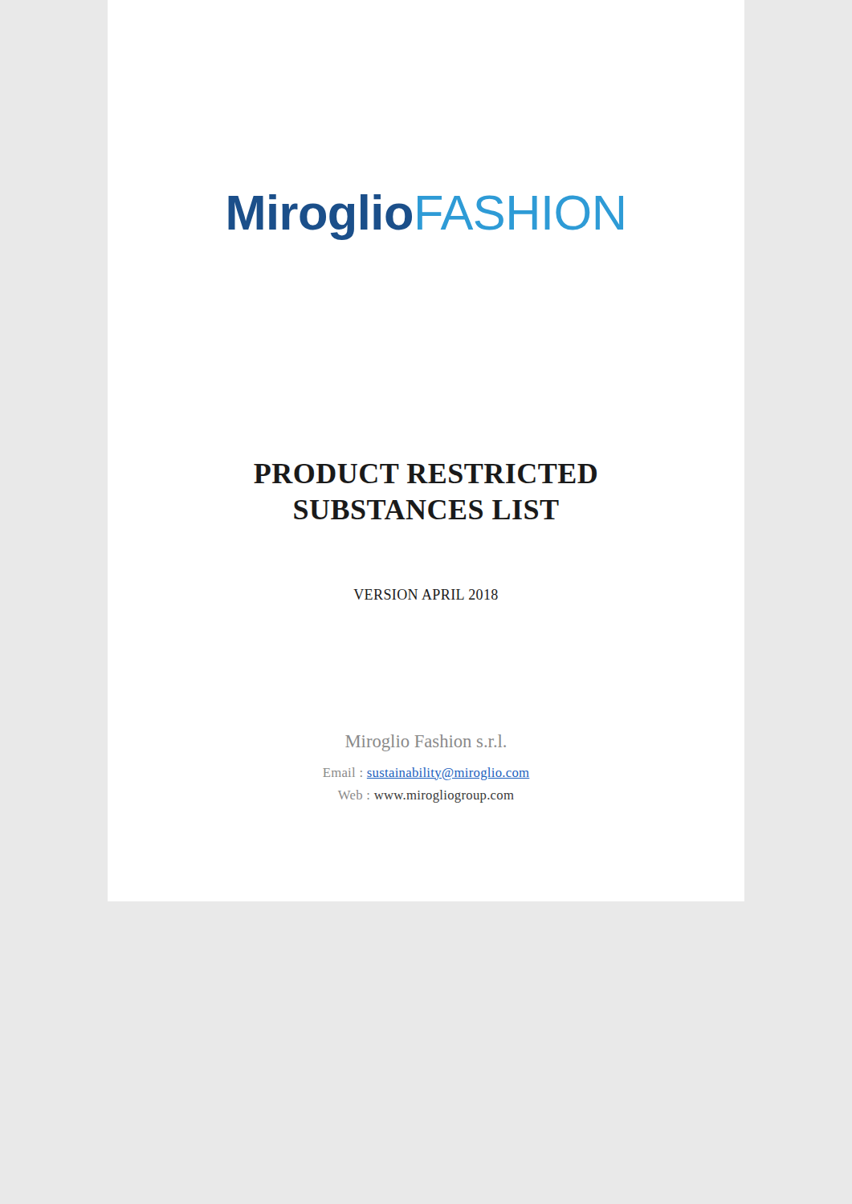Miroglio FASHION
PRODUCT RESTRICTED
SUBSTANCES LIST
VERSION APRIL 2018
Miroglio Fashion s.r.l.
Email : sustainability@miroglio.com
Web : www.mirogliogroup.com